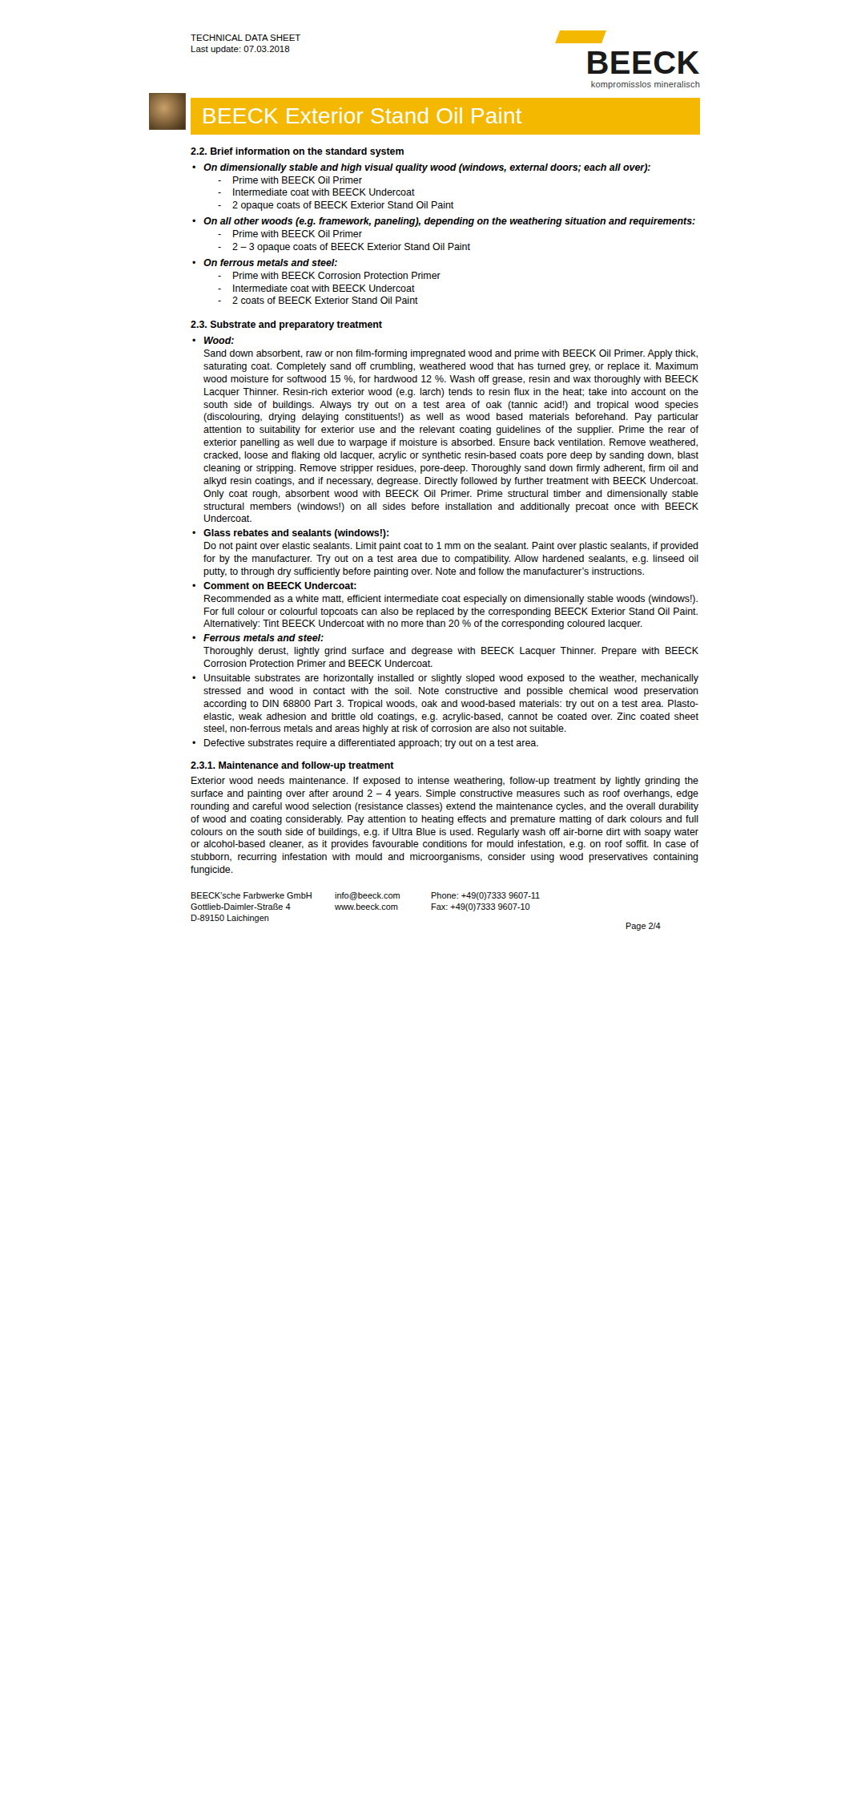TECHNICAL DATA SHEET
Last update: 07.03.2018
BEECK
kompromisslos mineralisch
BEECK Exterior Stand Oil Paint
2.2. Brief information on the standard system
On dimensionally stable and high visual quality wood (windows, external doors; each all over):
Prime with BEECK Oil Primer
Intermediate coat with BEECK Undercoat
2 opaque coats of BEECK Exterior Stand Oil Paint
On all other woods (e.g. framework, paneling), depending on the weathering situation and requirements:
Prime with BEECK Oil Primer
2 – 3 opaque coats of BEECK Exterior Stand Oil Paint
On ferrous metals and steel:
Prime with BEECK Corrosion Protection Primer
Intermediate coat with BEECK Undercoat
2 coats of BEECK Exterior Stand Oil Paint
2.3. Substrate and preparatory treatment
Wood: Sand down absorbent, raw or non film-forming impregnated wood and prime with BEECK Oil Primer. Apply thick, saturating coat. Completely sand off crumbling, weathered wood that has turned grey, or replace it. Maximum wood moisture for softwood 15 %, for hardwood 12 %. Wash off grease, resin and wax thoroughly with BEECK Lacquer Thinner. Resin-rich exterior wood (e.g. larch) tends to resin flux in the heat; take into account on the south side of buildings. Always try out on a test area of oak (tannic acid!) and tropical wood species (discolouring, drying delaying constituents!) as well as wood based materials beforehand. Pay particular attention to suitability for exterior use and the relevant coating guidelines of the supplier. Prime the rear of exterior panelling as well due to warpage if moisture is absorbed. Ensure back ventilation. Remove weathered, cracked, loose and flaking old lacquer, acrylic or synthetic resin-based coats pore deep by sanding down, blast cleaning or stripping. Remove stripper residues, pore-deep. Thoroughly sand down firmly adherent, firm oil and alkyd resin coatings, and if necessary, degrease. Directly followed by further treatment with BEECK Undercoat. Only coat rough, absorbent wood with BEECK Oil Primer. Prime structural timber and dimensionally stable structural members (windows!) on all sides before installation and additionally precoat once with BEECK Undercoat.
Glass rebates and sealants (windows!): Do not paint over elastic sealants. Limit paint coat to 1 mm on the sealant. Paint over plastic sealants, if provided for by the manufacturer. Try out on a test area due to compatibility. Allow hardened sealants, e.g. linseed oil putty, to through dry sufficiently before painting over. Note and follow the manufacturer’s instructions.
Comment on BEECK Undercoat: Recommended as a white matt, efficient intermediate coat especially on dimensionally stable woods (windows!). For full colour or colourful topcoats can also be replaced by the corresponding BEECK Exterior Stand Oil Paint. Alternatively: Tint BEECK Undercoat with no more than 20 % of the corresponding coloured lacquer.
Ferrous metals and steel: Thoroughly derust, lightly grind surface and degrease with BEECK Lacquer Thinner. Prepare with BEECK Corrosion Protection Primer and BEECK Undercoat.
Unsuitable substrates are horizontally installed or slightly sloped wood exposed to the weather, mechanically stressed and wood in contact with the soil. Note constructive and possible chemical wood preservation according to DIN 68800 Part 3. Tropical woods, oak and wood-based materials: try out on a test area. Plasto-elastic, weak adhesion and brittle old coatings, e.g. acrylic-based, cannot be coated over. Zinc coated sheet steel, non-ferrous metals and areas highly at risk of corrosion are also not suitable.
Defective substrates require a differentiated approach; try out on a test area.
2.3.1. Maintenance and follow-up treatment
Exterior wood needs maintenance. If exposed to intense weathering, follow-up treatment by lightly grinding the surface and painting over after around 2 – 4 years. Simple constructive measures such as roof overhangs, edge rounding and careful wood selection (resistance classes) extend the maintenance cycles, and the overall durability of wood and coating considerably. Pay attention to heating effects and premature matting of dark colours and full colours on the south side of buildings, e.g. if Ultra Blue is used. Regularly wash off air-borne dirt with soapy water or alcohol-based cleaner, as it provides favourable conditions for mould infestation, e.g. on roof soffit. In case of stubborn, recurring infestation with mould and microorganisms, consider using wood preservatives containing fungicide.
BEECK’sche Farbwerke GmbH
Gottlieb-Daimler-Straße 4
D-89150 Laichingen
info@beeck.com
www.beeck.com
Phone: +49(0)7333 9607-11
Fax: +49(0)7333 9607-10
Page 2/4